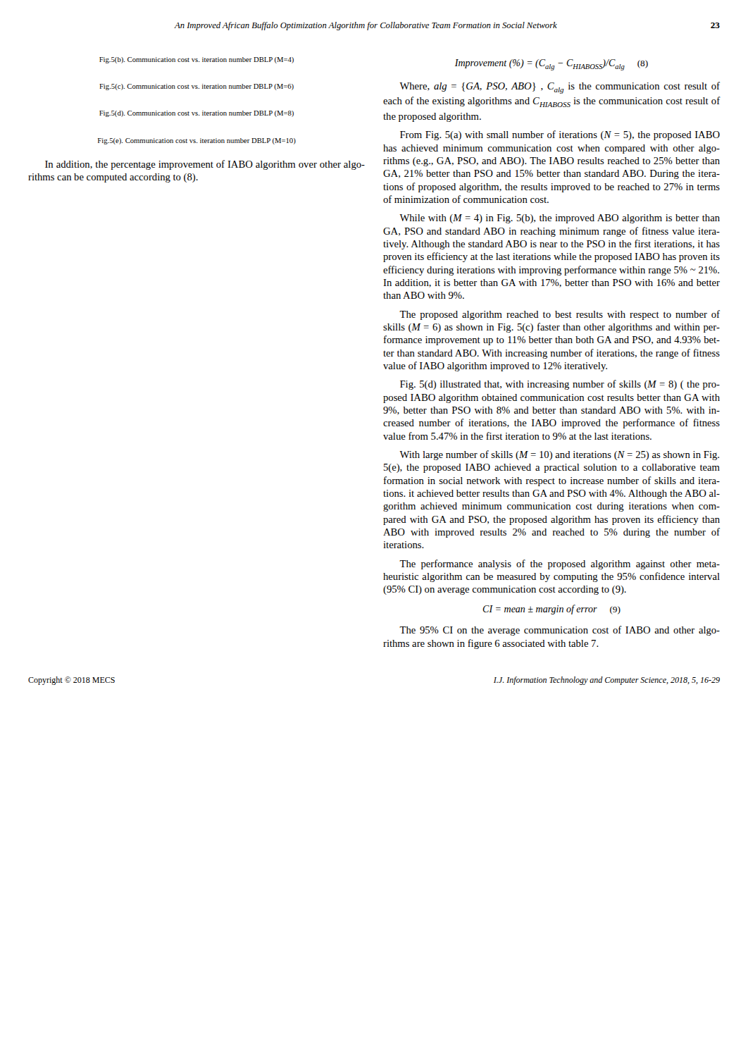An Improved African Buffalo Optimization Algorithm for Collaborative Team Formation in Social Network
23
Fig.5(b). Communication cost vs. iteration number DBLP (M=4)
Fig.5(c). Communication cost vs. iteration number DBLP (M=6)
Fig.5(d). Communication cost vs. iteration number DBLP (M=8)
Fig.5(e). Communication cost vs. iteration number DBLP (M=10)
In addition, the percentage improvement of IABO algorithm over other algorithms can be computed according to (8).
Improvement (%) = (Calg − CHIABOSS)/Calg (8)
Where, alg = {GA, PSO, ABO} , Calg is the communication cost result of each of the existing algorithms and CHIABOSS is the communication cost result of the proposed algorithm.
From Fig. 5(a) with small number of iterations (N = 5), the proposed IABO has achieved minimum communication cost when compared with other algorithms (e.g., GA, PSO, and ABO). The IABO results reached to 25% better than GA, 21% better than PSO and 15% better than standard ABO. During the iterations of proposed algorithm, the results improved to be reached to 27% in terms of minimization of communication cost.
While with (M = 4) in Fig. 5(b), the improved ABO algorithm is better than GA, PSO and standard ABO in reaching minimum range of fitness value iteratively. Although the standard ABO is near to the PSO in the first iterations, it has proven its efficiency at the last iterations while the proposed IABO has proven its efficiency during iterations with improving performance within range 5% ~ 21%. In addition, it is better than GA with 17%, better than PSO with 16% and better than ABO with 9%.
The proposed algorithm reached to best results with respect to number of skills (M = 6) as shown in Fig. 5(c) faster than other algorithms and within performance improvement up to 11% better than both GA and PSO, and 4.93% better than standard ABO. With increasing number of iterations, the range of fitness value of IABO algorithm improved to 12% iteratively.
Fig. 5(d) illustrated that, with increasing number of skills (M = 8) ( the proposed IABO algorithm obtained communication cost results better than GA with 9%, better than PSO with 8% and better than standard ABO with 5%. with increased number of iterations, the IABO improved the performance of fitness value from 5.47% in the first iteration to 9% at the last iterations.
With large number of skills (M = 10) and iterations (N = 25) as shown in Fig. 5(e), the proposed IABO achieved a practical solution to a collaborative team formation in social network with respect to increase number of skills and iterations. it achieved better results than GA and PSO with 4%. Although the ABO algorithm achieved minimum communication cost during iterations when compared with GA and PSO, the proposed algorithm has proven its efficiency than ABO with improved results 2% and reached to 5% during the number of iterations.
The performance analysis of the proposed algorithm against other meta-heuristic algorithm can be measured by computing the 95% confidence interval (95% CI) on average communication cost according to (9).
CI = mean ± margin of error (9)
The 95% CI on the average communication cost of IABO and other algorithms are shown in figure 6 associated with table 7.
Copyright © 2018 MECS
I.J. Information Technology and Computer Science, 2018, 5, 16-29